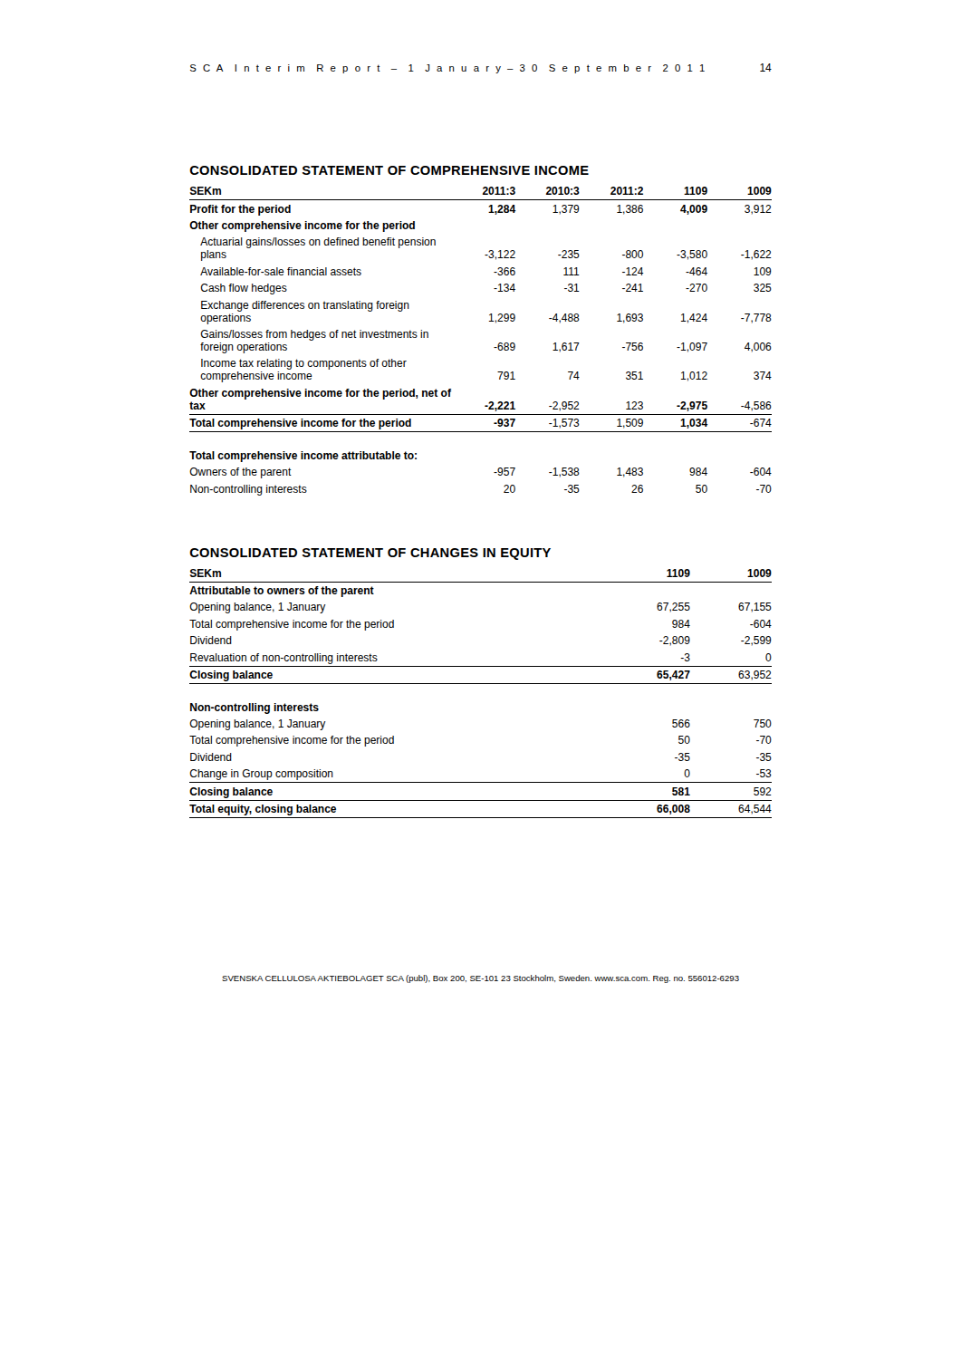S C A I n t e r i m R e p o r t – 1 J a n u a r y – 3 0 S e p t e m b e r 2 0 1 1
14
CONSOLIDATED STATEMENT OF COMPREHENSIVE INCOME
| SEKm | 2011:3 | 2010:3 | 2011:2 | 1109 | 1009 |
| --- | --- | --- | --- | --- | --- |
| Profit for the period | 1,284 | 1,379 | 1,386 | 4,009 | 3,912 |
| Other comprehensive income for the period | | | | | |
| Actuarial gains/losses on defined benefit pension plans | -3,122 | -235 | -800 | -3,580 | -1,622 |
| Available-for-sale financial assets | -366 | 111 | -124 | -464 | 109 |
| Cash flow hedges | -134 | -31 | -241 | -270 | 325 |
| Exchange differences on translating foreign operations | 1,299 | -4,488 | 1,693 | 1,424 | -7,778 |
| Gains/losses from hedges of net investments in foreign operations | -689 | 1,617 | -756 | -1,097 | 4,006 |
| Income tax relating to components of other comprehensive income | 791 | 74 | 351 | 1,012 | 374 |
| Other comprehensive income for the period, net of tax | -2,221 | -2,952 | 123 | -2,975 | -4,586 |
| Total comprehensive income for the period | -937 | -1,573 | 1,509 | 1,034 | -674 |
| Total comprehensive income attributable to: | | | | | |
| Owners of the parent | -957 | -1,538 | 1,483 | 984 | -604 |
| Non-controlling interests | 20 | -35 | 26 | 50 | -70 |
CONSOLIDATED STATEMENT OF CHANGES IN EQUITY
| SEKm | 1109 | 1009 |
| --- | --- | --- |
| Attributable to owners of the parent | | |
| Opening balance, 1 January | 67,255 | 67,155 |
| Total comprehensive income for the period | 984 | -604 |
| Dividend | -2,809 | -2,599 |
| Revaluation of non-controlling interests | -3 | 0 |
| Closing balance | 65,427 | 63,952 |
| Non-controlling interests | | |
| Opening balance, 1 January | 566 | 750 |
| Total comprehensive income for the period | 50 | -70 |
| Dividend | -35 | -35 |
| Change in Group composition | 0 | -53 |
| Closing balance | 581 | 592 |
| Total equity, closing balance | 66,008 | 64,544 |
SVENSKA CELLULOSA AKTIEBOLAGET SCA (publ), Box 200, SE-101 23 Stockholm, Sweden. www.sca.com. Reg. no. 556012-6293